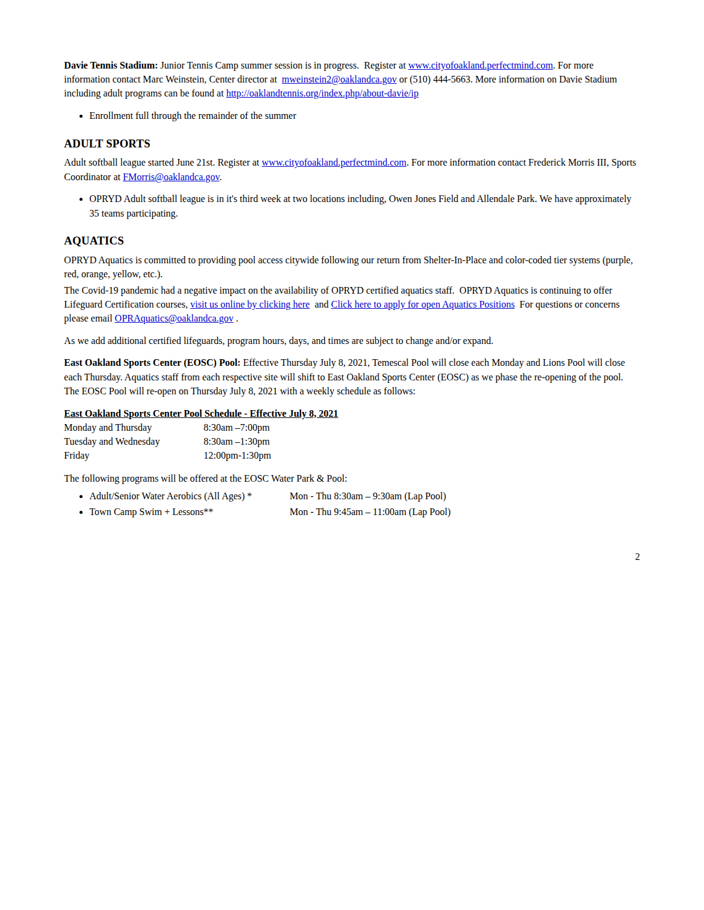Davie Tennis Stadium: Junior Tennis Camp summer session is in progress. Register at www.cityofoakland.perfectmind.com. For more information contact Marc Weinstein, Center director at mweinstein2@oaklandca.gov or (510) 444-5663. More information on Davie Stadium including adult programs can be found at http://oaklandtennis.org/index.php/about-davie/ip
Enrollment full through the remainder of the summer
ADULT SPORTS
Adult softball league started June 21st. Register at www.cityofoakland.perfectmind.com. For more information contact Frederick Morris III, Sports Coordinator at FMorris@oaklandca.gov.
OPRYD Adult softball league is in it's third week at two locations including, Owen Jones Field and Allendale Park. We have approximately 35 teams participating.
AQUATICS
OPRYD Aquatics is committed to providing pool access citywide following our return from Shelter-In-Place and color-coded tier systems (purple, red, orange, yellow, etc.).
The Covid-19 pandemic had a negative impact on the availability of OPRYD certified aquatics staff. OPRYD Aquatics is continuing to offer Lifeguard Certification courses, visit us online by clicking here and Click here to apply for open Aquatics Positions For questions or concerns please email OPRAquatics@oaklandca.gov .
As we add additional certified lifeguards, program hours, days, and times are subject to change and/or expand.
East Oakland Sports Center (EOSC) Pool: Effective Thursday July 8, 2021, Temescal Pool will close each Monday and Lions Pool will close each Thursday. Aquatics staff from each respective site will shift to East Oakland Sports Center (EOSC) as we phase the re-opening of the pool. The EOSC Pool will re-open on Thursday July 8, 2021 with a weekly schedule as follows:
East Oakland Sports Center Pool Schedule - Effective July 8, 2021
Monday and Thursday8:30am –7:00pm Tuesday and Wednesday8:30am –1:30pm Friday12:00pm-1:30pm
The following programs will be offered at the EOSC Water Park & Pool:
Adult/Senior Water Aerobics (All Ages) *Mon - Thu 8:30am – 9:30am (Lap Pool)
Town Camp Swim + Lessons**Mon - Thu 9:45am – 11:00am (Lap Pool)
2